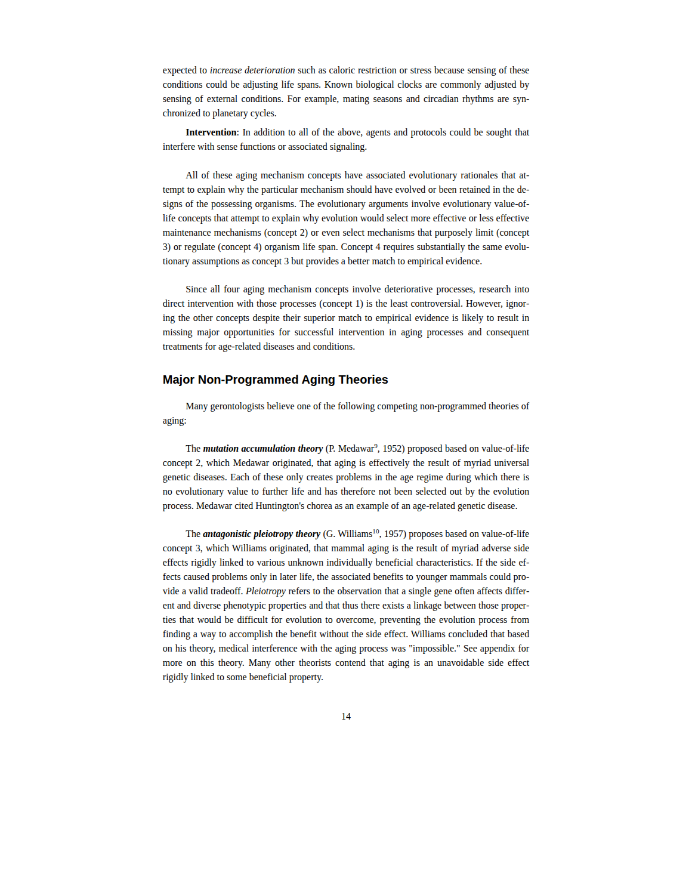expected to increase deterioration such as caloric restriction or stress because sensing of these conditions could be adjusting life spans. Known biological clocks are commonly adjusted by sensing of external conditions. For example, mating seasons and circadian rhythms are synchronized to planetary cycles.
Intervention: In addition to all of the above, agents and protocols could be sought that interfere with sense functions or associated signaling.
All of these aging mechanism concepts have associated evolutionary rationales that attempt to explain why the particular mechanism should have evolved or been retained in the designs of the possessing organisms. The evolutionary arguments involve evolutionary value-of-life concepts that attempt to explain why evolution would select more effective or less effective maintenance mechanisms (concept 2) or even select mechanisms that purposely limit (concept 3) or regulate (concept 4) organism life span. Concept 4 requires substantially the same evolutionary assumptions as concept 3 but provides a better match to empirical evidence.
Since all four aging mechanism concepts involve deteriorative processes, research into direct intervention with those processes (concept 1) is the least controversial. However, ignoring the other concepts despite their superior match to empirical evidence is likely to result in missing major opportunities for successful intervention in aging processes and consequent treatments for age-related diseases and conditions.
Major Non-Programmed Aging Theories
Many gerontologists believe one of the following competing non-programmed theories of aging:
The mutation accumulation theory (P. Medawar9, 1952) proposed based on value-of-life concept 2, which Medawar originated, that aging is effectively the result of myriad universal genetic diseases. Each of these only creates problems in the age regime during which there is no evolutionary value to further life and has therefore not been selected out by the evolution process. Medawar cited Huntington's chorea as an example of an age-related genetic disease.
The antagonistic pleiotropy theory (G. Williams10, 1957) proposes based on value-of-life concept 3, which Williams originated, that mammal aging is the result of myriad adverse side effects rigidly linked to various unknown individually beneficial characteristics. If the side effects caused problems only in later life, the associated benefits to younger mammals could provide a valid tradeoff. Pleiotropy refers to the observation that a single gene often affects different and diverse phenotypic properties and that thus there exists a linkage between those properties that would be difficult for evolution to overcome, preventing the evolution process from finding a way to accomplish the benefit without the side effect. Williams concluded that based on his theory, medical interference with the aging process was "impossible." See appendix for more on this theory. Many other theorists contend that aging is an unavoidable side effect rigidly linked to some beneficial property.
14